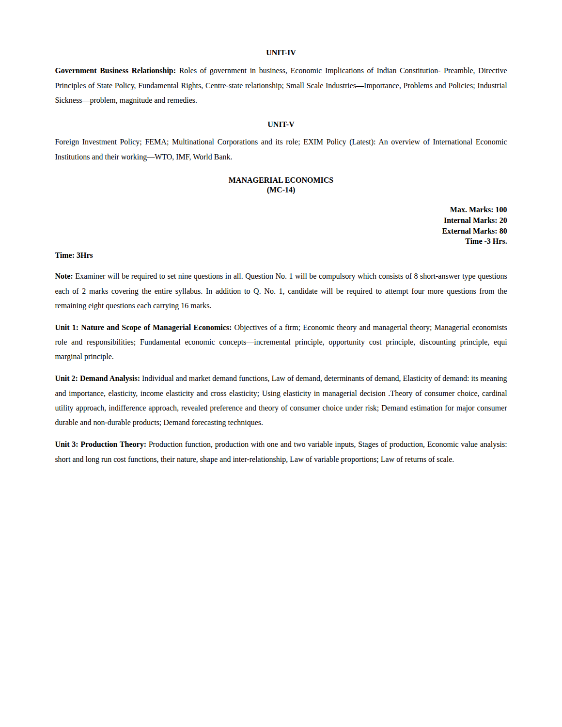UNIT-IV
Government Business Relationship: Roles of government in business, Economic Implications of Indian Constitution- Preamble, Directive Principles of State Policy, Fundamental Rights, Centre-state relationship; Small Scale Industries—Importance, Problems and Policies; Industrial Sickness—problem, magnitude and remedies.
UNIT-V
Foreign Investment Policy; FEMA; Multinational Corporations and its role; EXIM Policy (Latest): An overview of International Economic Institutions and their working—WTO, IMF, World Bank.
MANAGERIAL ECONOMICS
(MC-14)
Max. Marks: 100
Internal Marks: 20
External Marks: 80
Time -3 Hrs.
Time: 3Hrs
Note: Examiner will be required to set nine questions in all. Question No. 1 will be compulsory which consists of 8 short-answer type questions each of 2 marks covering the entire syllabus. In addition to Q. No. 1, candidate will be required to attempt four more questions from the remaining eight questions each carrying 16 marks.
Unit 1: Nature and Scope of Managerial Economics: Objectives of a firm; Economic theory and managerial theory; Managerial economists role and responsibilities; Fundamental economic concepts—incremental principle, opportunity cost principle, discounting principle, equi marginal principle.
Unit 2: Demand Analysis: Individual and market demand functions, Law of demand, determinants of demand, Elasticity of demand: its meaning and importance, elasticity, income elasticity and cross elasticity; Using elasticity in managerial decision .Theory of consumer choice, cardinal utility approach, indifference approach, revealed preference and theory of consumer choice under risk; Demand estimation for major consumer durable and non-durable products; Demand forecasting techniques.
Unit 3: Production Theory: Production function, production with one and two variable inputs, Stages of production, Economic value analysis: short and long run cost functions, their nature, shape and inter-relationship, Law of variable proportions; Law of returns of scale.